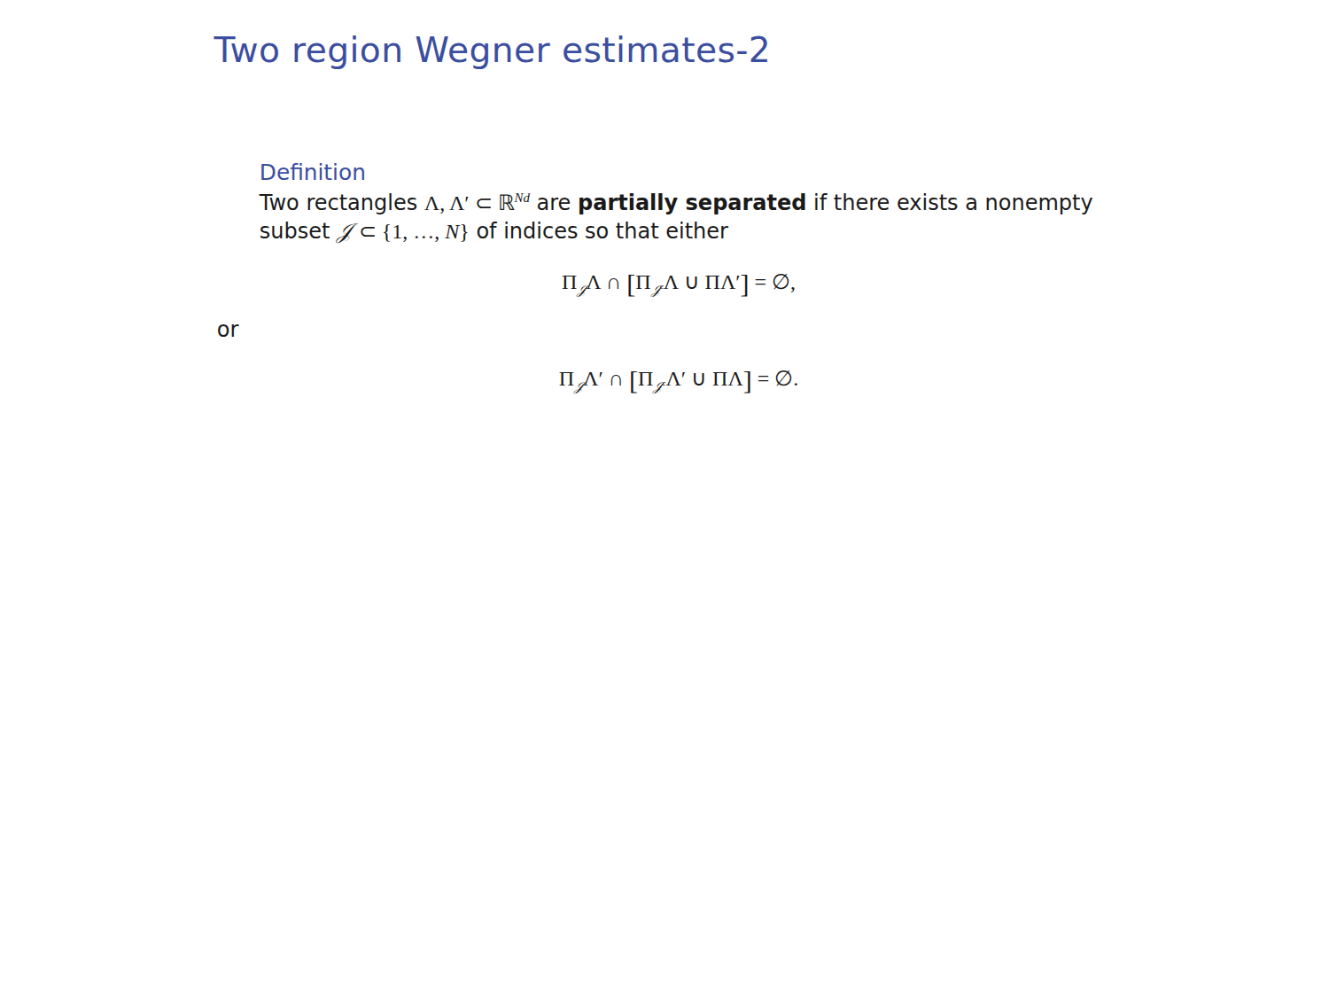Two region Wegner estimates-2
Definition
Two rectangles Λ, Λ′ ⊂ ℝNd are partially separated if there exists a nonempty subset 𝒥 ⊂ {1, …, N} of indices so that either
Π𝒥Λ ∩ [Π𝒥cΛ ∪ ΠΛ′] = ∅,
or
Π𝒥Λ′ ∩ [Π𝒥cΛ′ ∪ ΠΛ] = ∅.